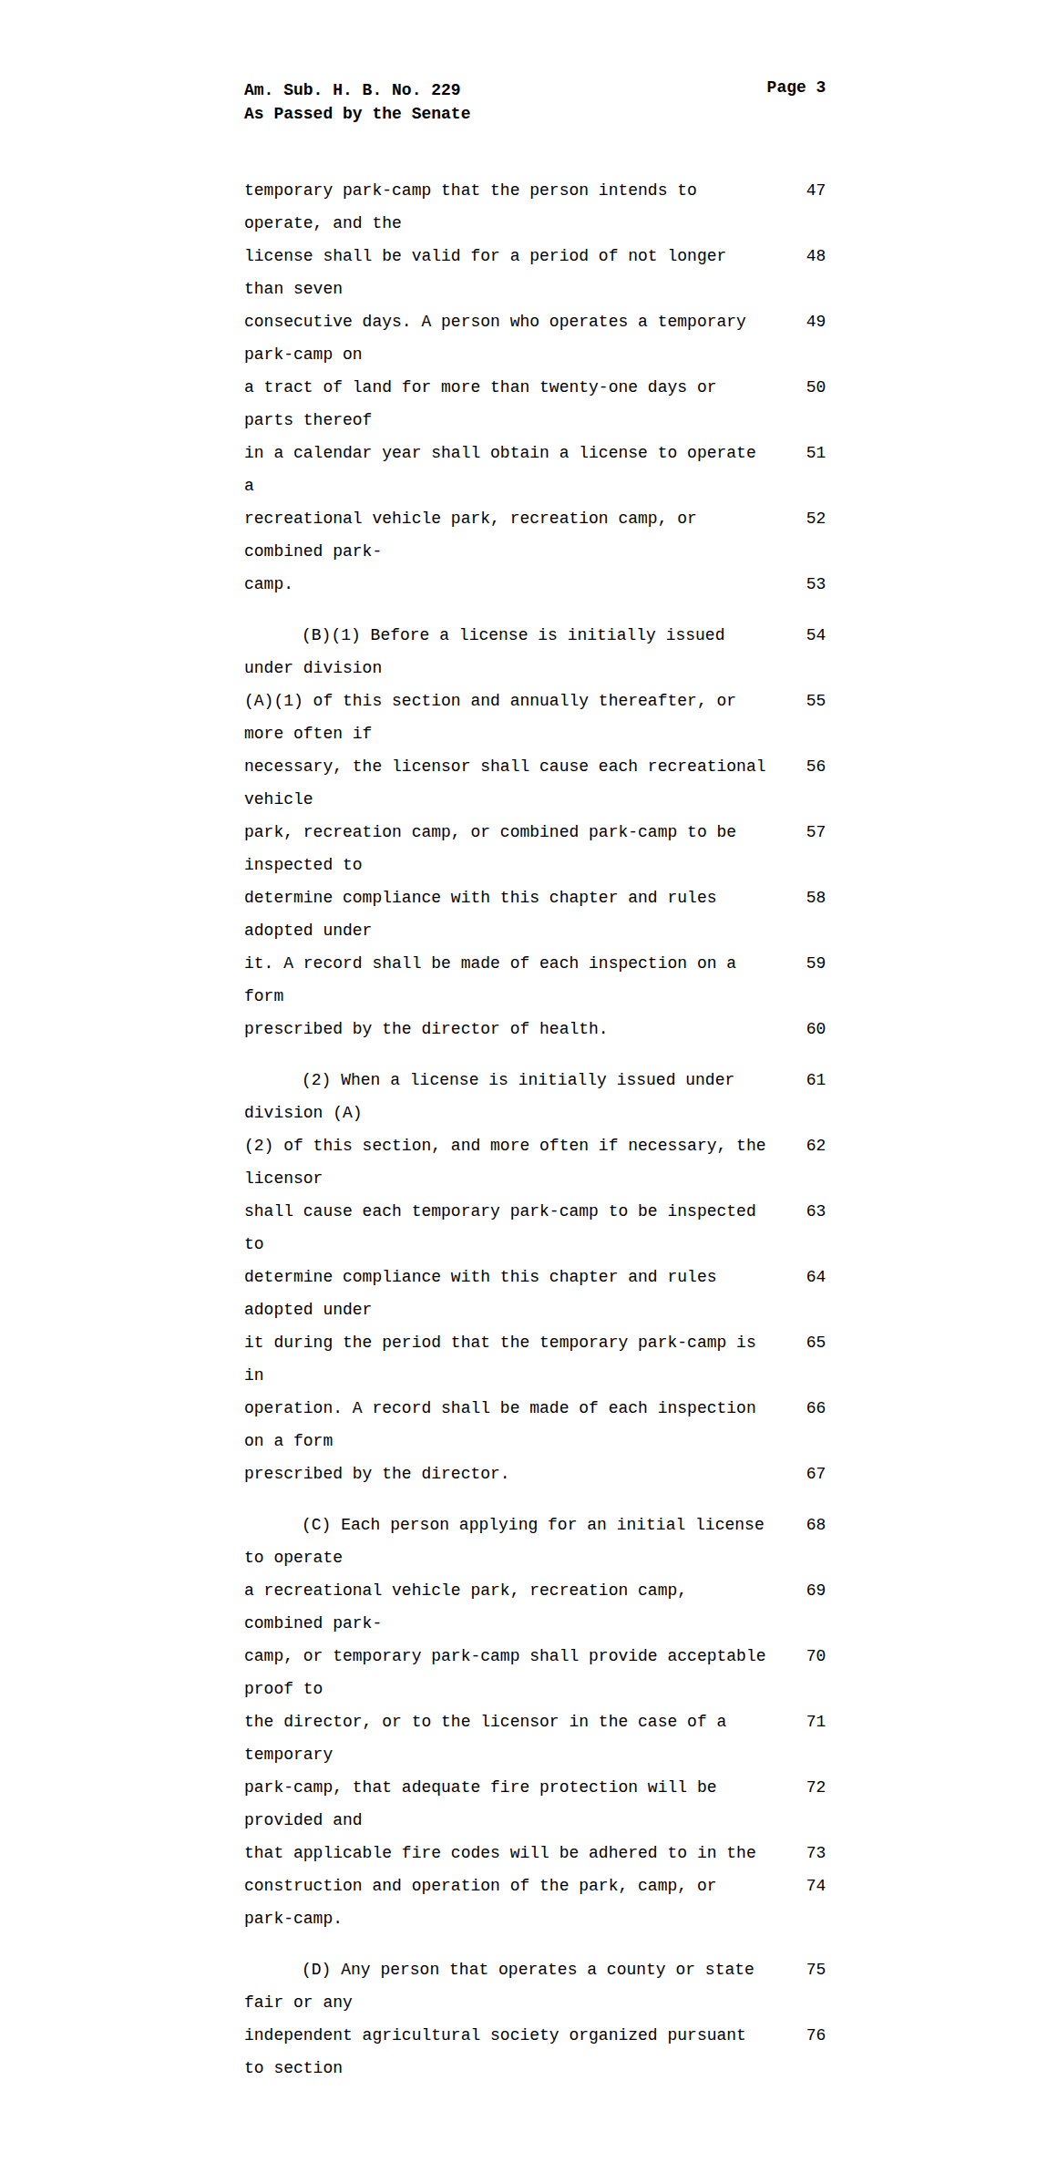Am. Sub. H. B. No. 229
As Passed by the Senate
Page 3
temporary park-camp that the person intends to operate, and the 47
license shall be valid for a period of not longer than seven 48
consecutive days. A person who operates a temporary park-camp on 49
a tract of land for more than twenty-one days or parts thereof 50
in a calendar year shall obtain a license to operate a 51
recreational vehicle park, recreation camp, or combined park-52
camp. 53
(B)(1) Before a license is initially issued under division 54
(A)(1) of this section and annually thereafter, or more often if 55
necessary, the licensor shall cause each recreational vehicle 56
park, recreation camp, or combined park-camp to be inspected to 57
determine compliance with this chapter and rules adopted under 58
it. A record shall be made of each inspection on a form 59
prescribed by the director of health. 60
(2) When a license is initially issued under division (A) 61
(2) of this section, and more often if necessary, the licensor 62
shall cause each temporary park-camp to be inspected to 63
determine compliance with this chapter and rules adopted under 64
it during the period that the temporary park-camp is in 65
operation. A record shall be made of each inspection on a form 66
prescribed by the director. 67
(C) Each person applying for an initial license to operate 68
a recreational vehicle park, recreation camp, combined park-69
camp, or temporary park-camp shall provide acceptable proof to 70
the director, or to the licensor in the case of a temporary 71
park-camp, that adequate fire protection will be provided and 72
that applicable fire codes will be adhered to in the 73
construction and operation of the park, camp, or park-camp. 74
(D) Any person that operates a county or state fair or any 75
independent agricultural society organized pursuant to section 76